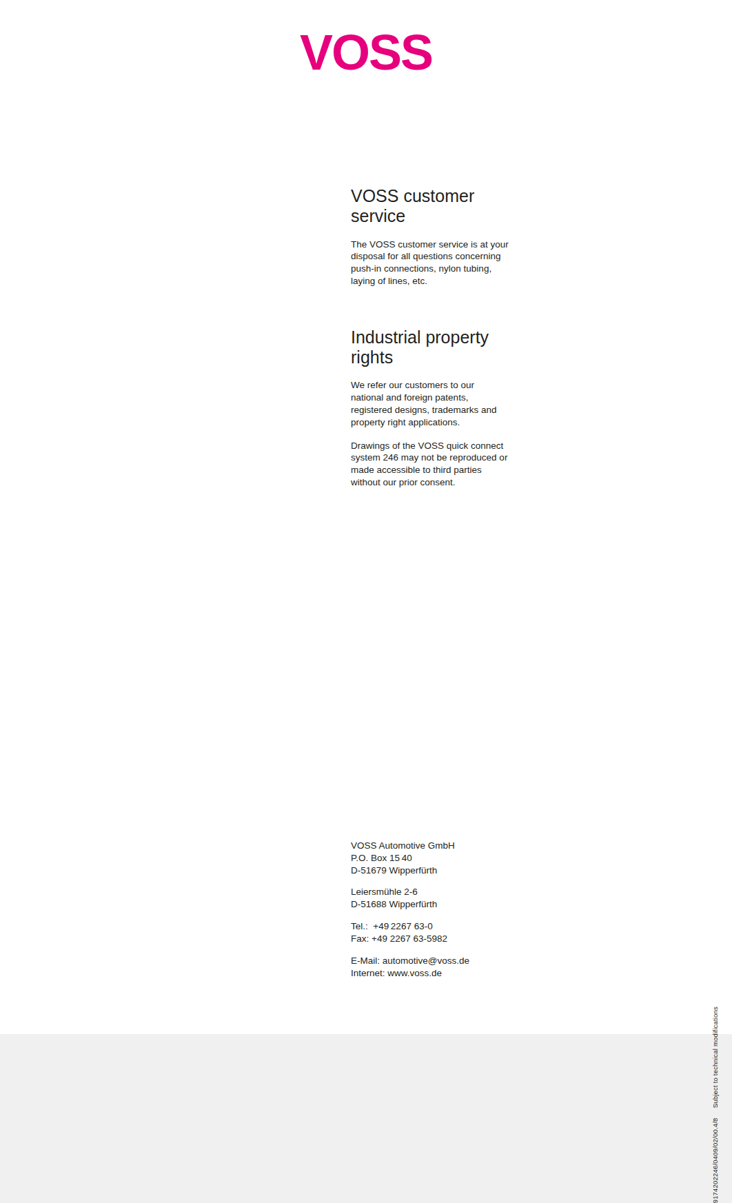VOSS
VOSS customer service
The VOSS customer service is at your disposal for all questions concerning push-in connections, nylon tubing, laying of lines, etc.
Industrial property rights
We refer our customers to our national and foreign patents, registered designs, trademarks and property right applications.
Drawings of the VOSS quick connect system 246 may not be reproduced or made accessible to third parties without our prior consent.
VOSS Automotive GmbH
P.O. Box 15 40
D-51679 Wipperfürth
Leiersmühle 2-6
D-51688 Wipperfürth
Tel.: +49 2267 63-0
Fax: +49 2267 63-5982
E-Mail: automotive@voss.de
Internet: www.voss.de
9174202246/0409/02/00.4/8 Subject to technical modifications